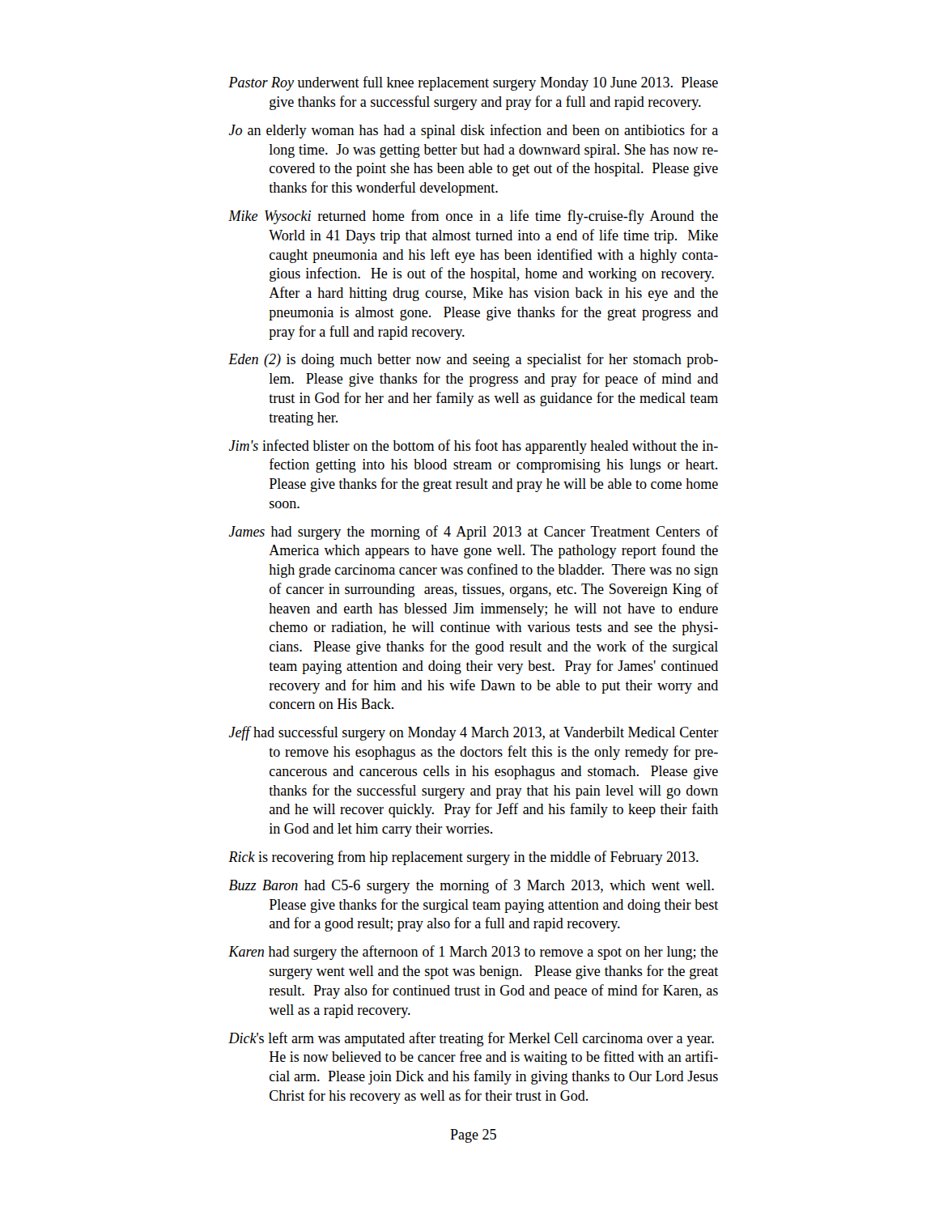Pastor Roy underwent full knee replacement surgery Monday 10 June 2013. Please give thanks for a successful surgery and pray for a full and rapid recovery.
Jo an elderly woman has had a spinal disk infection and been on antibiotics for a long time. Jo was getting better but had a downward spiral. She has now recovered to the point she has been able to get out of the hospital. Please give thanks for this wonderful development.
Mike Wysocki returned home from once in a life time fly-cruise-fly Around the World in 41 Days trip that almost turned into a end of life time trip. Mike caught pneumonia and his left eye has been identified with a highly contagious infection. He is out of the hospital, home and working on recovery. After a hard hitting drug course, Mike has vision back in his eye and the pneumonia is almost gone. Please give thanks for the great progress and pray for a full and rapid recovery.
Eden (2) is doing much better now and seeing a specialist for her stomach problem. Please give thanks for the progress and pray for peace of mind and trust in God for her and her family as well as guidance for the medical team treating her.
Jim's infected blister on the bottom of his foot has apparently healed without the infection getting into his blood stream or compromising his lungs or heart. Please give thanks for the great result and pray he will be able to come home soon.
James had surgery the morning of 4 April 2013 at Cancer Treatment Centers of America which appears to have gone well. The pathology report found the high grade carcinoma cancer was confined to the bladder. There was no sign of cancer in surrounding areas, tissues, organs, etc. The Sovereign King of heaven and earth has blessed Jim immensely; he will not have to endure chemo or radiation, he will continue with various tests and see the physicians. Please give thanks for the good result and the work of the surgical team paying attention and doing their very best. Pray for James' continued recovery and for him and his wife Dawn to be able to put their worry and concern on His Back.
Jeff had successful surgery on Monday 4 March 2013, at Vanderbilt Medical Center to remove his esophagus as the doctors felt this is the only remedy for pre-cancerous and cancerous cells in his esophagus and stomach. Please give thanks for the successful surgery and pray that his pain level will go down and he will recover quickly. Pray for Jeff and his family to keep their faith in God and let him carry their worries.
Rick is recovering from hip replacement surgery in the middle of February 2013.
Buzz Baron had C5-6 surgery the morning of 3 March 2013, which went well. Please give thanks for the surgical team paying attention and doing their best and for a good result; pray also for a full and rapid recovery.
Karen had surgery the afternoon of 1 March 2013 to remove a spot on her lung; the surgery went well and the spot was benign. Please give thanks for the great result. Pray also for continued trust in God and peace of mind for Karen, as well as a rapid recovery.
Dick's left arm was amputated after treating for Merkel Cell carcinoma over a year. He is now believed to be cancer free and is waiting to be fitted with an artificial arm. Please join Dick and his family in giving thanks to Our Lord Jesus Christ for his recovery as well as for their trust in God.
Page 25